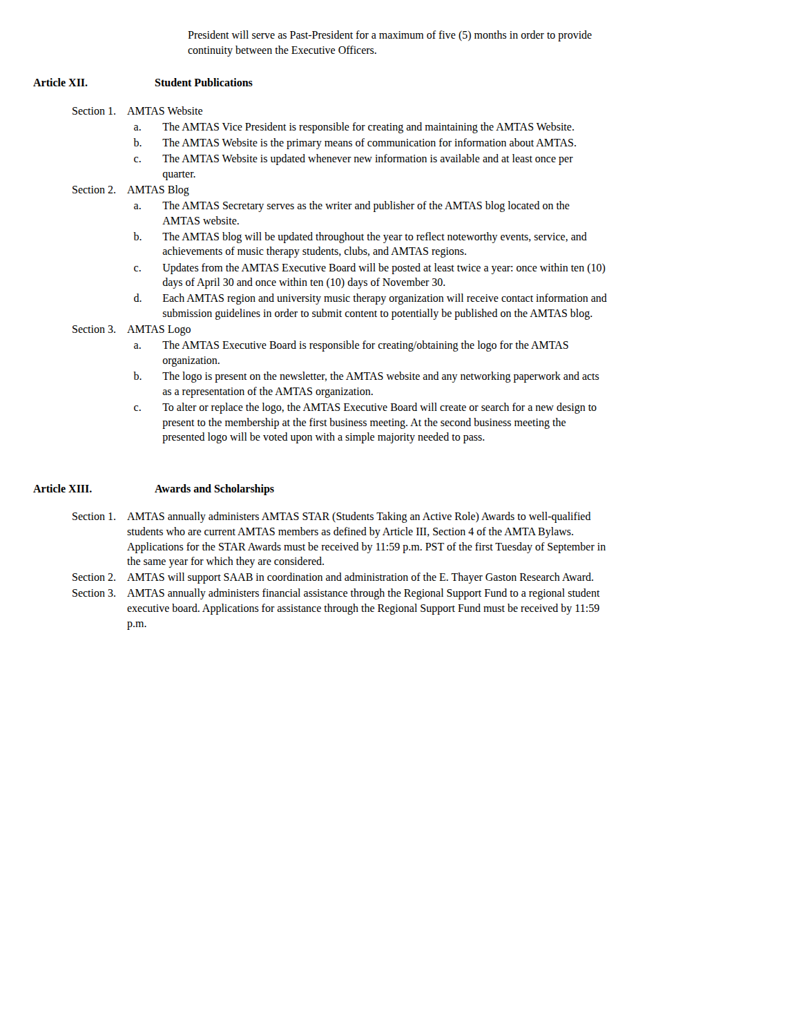President will serve as Past-President for a maximum of five (5) months in order to provide continuity between the Executive Officers.
Article XII.
Student Publications
Section 1.
AMTAS Website
a. The AMTAS Vice President is responsible for creating and maintaining the AMTAS Website.
b. The AMTAS Website is the primary means of communication for information about AMTAS.
c. The AMTAS Website is updated whenever new information is available and at least once per quarter.
Section 2.
AMTAS Blog
a. The AMTAS Secretary serves as the writer and publisher of the AMTAS blog located on the AMTAS website.
b. The AMTAS blog will be updated throughout the year to reflect noteworthy events, service, and achievements of music therapy students, clubs, and AMTAS regions.
c. Updates from the AMTAS Executive Board will be posted at least twice a year: once within ten (10) days of April 30 and once within ten (10) days of November 30.
d. Each AMTAS region and university music therapy organization will receive contact information and submission guidelines in order to submit content to potentially be published on the AMTAS blog.
Section 3.
AMTAS Logo
a. The AMTAS Executive Board is responsible for creating/obtaining the logo for the AMTAS organization.
b. The logo is present on the newsletter, the AMTAS website and any networking paperwork and acts as a representation of the AMTAS organization.
c. To alter or replace the logo, the AMTAS Executive Board will create or search for a new design to present to the membership at the first business meeting. At the second business meeting the presented logo will be voted upon with a simple majority needed to pass.
Article XIII.
Awards and Scholarships
Section 1.
AMTAS annually administers AMTAS STAR (Students Taking an Active Role) Awards to well-qualified students who are current AMTAS members as defined by Article III, Section 4 of the AMTA Bylaws. Applications for the STAR Awards must be received by 11:59 p.m. PST of the first Tuesday of September in the same year for which they are considered.
Section 2.
AMTAS will support SAAB in coordination and administration of the E. Thayer Gaston Research Award.
Section 3.
AMTAS annually administers financial assistance through the Regional Support Fund to a regional student executive board. Applications for assistance through the Regional Support Fund must be received by 11:59 p.m.